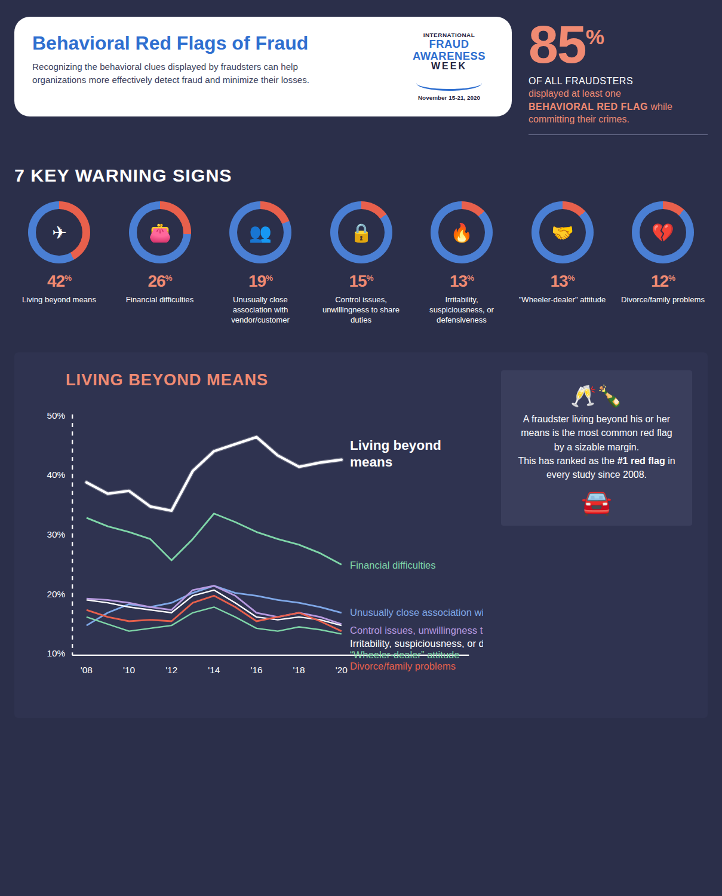Behavioral Red Flags of Fraud
Recognizing the behavioral clues displayed by fraudsters can help organizations more effectively detect fraud and minimize their losses.
INTERNATIONAL FRAUD
AWARENESS WEEK
November 15-21, 2020
85%
OF ALL FRAUDSTERS displayed at least one
BEHAVIORAL RED FLAG while committing their crimes.
7 KEY WARNING SIGNS
✈
42%
Living beyond means
👛
26%
Financial difficulties
👥
19%
Unusually close association with vendor/customer
🔒
15%
Control issues, unwillingness to share duties
🔥
13%
Irritability, suspiciousness, or defensiveness
🤝
13%
"Wheeler-dealer" attitude
💔
12%
Divorce/family problems
LIVING BEYOND MEANS
50% 40% 30% 20% 10% '08 '10 '12 '14 '16 '18 '20 Living beyond means Financial difficulties Unusually close association with vendor/customer Control issues, unwillingness to share duties Irritability, suspiciousness, or defensiveness “Wheeler-dealer” attitude Divorce/family problems
🥂🍾
A fraudster living beyond his or her means is the most common red flag by a sizable margin.
This has ranked as the #1 red flag in every study since 2008.
🚘